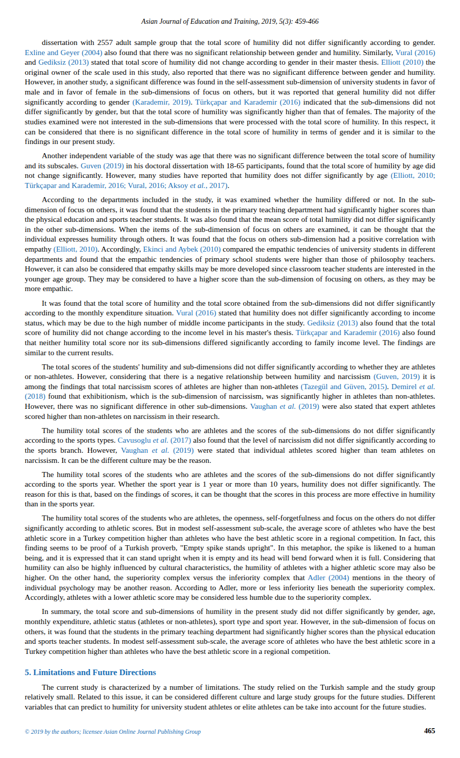Asian Journal of Education and Training, 2019, 5(3): 459-466
dissertation with 2557 adult sample group that the total score of humility did not differ significantly according to gender. Exline and Geyer (2004) also found that there was no significant relationship between gender and humility. Similarly, Vural (2016) and Gediksiz (2013) stated that total score of humility did not change according to gender in their master thesis. Elliott (2010) the original owner of the scale used in this study, also reported that there was no significant difference between gender and humility. However, in another study, a significant difference was found in the self-assessment sub-dimension of university students in favor of male and in favor of female in the sub-dimensions of focus on others, but it was reported that general humility did not differ significantly according to gender (Karademir, 2019). Türkçapar and Karademir (2016) indicated that the sub-dimensions did not differ significantly by gender, but that the total score of humility was significantly higher than that of females. The majority of the studies examined were not interested in the sub-dimensions that were processed with the total score of humility. In this respect, it can be considered that there is no significant difference in the total score of humility in terms of gender and it is similar to the findings in our present study.
Another independent variable of the study was age that there was no significant difference between the total score of humility and its subscales. Guven (2019) in his doctoral dissertation with 18-65 participants, found that the total score of humility by age did not change significantly. However, many studies have reported that humility does not differ significantly by age (Elliott, 2010; Türkçapar and Karademir, 2016; Vural, 2016; Aksoy et al., 2017).
According to the departments included in the study, it was examined whether the humility differed or not. In the sub-dimension of focus on others, it was found that the students in the primary teaching department had significantly higher scores than the physical education and sports teacher students. It was also found that the mean score of total humility did not differ significantly in the other sub-dimensions. When the items of the sub-dimension of focus on others are examined, it can be thought that the individual expresses humility through others. It was found that the focus on others sub-dimension had a positive correlation with empathy (Elliott, 2010). Accordingly, Ekinci and Aybek (2010) compared the empathic tendencies of university students in different departments and found that the empathic tendencies of primary school students were higher than those of philosophy teachers. However, it can also be considered that empathy skills may be more developed since classroom teacher students are interested in the younger age group. They may be considered to have a higher score than the sub-dimension of focusing on others, as they may be more empathic.
It was found that the total score of humility and the total score obtained from the sub-dimensions did not differ significantly according to the monthly expenditure situation. Vural (2016) stated that humility does not differ significantly according to income status, which may be due to the high number of middle income participants in the study. Gediksiz (2013) also found that the total score of humility did not change according to the income level in his master's thesis. Türkçapar and Karademir (2016) also found that neither humility total score nor its sub-dimensions differed significantly according to family income level. The findings are similar to the current results.
The total scores of the students' humility and sub-dimensions did not differ significantly according to whether they are athletes or non-athletes. However, considering that there is a negative relationship between humility and narcissism (Guven, 2019) it is among the findings that total narcissism scores of athletes are higher than non-athletes (Tazegül and Güven, 2015). Demirel et al. (2018) found that exhibitionism, which is the sub-dimension of narcissism, was significantly higher in athletes than non-athletes. However, there was no significant difference in other sub-dimensions. Vaughan et al. (2019) were also stated that expert athletes scored higher than non-athletes on narcissism in their research.
The humility total scores of the students who are athletes and the scores of the sub-dimensions do not differ significantly according to the sports types. Cavusoglu et al. (2017) also found that the level of narcissism did not differ significantly according to the sports branch. However, Vaughan et al. (2019) were stated that individual athletes scored higher than team athletes on narcissism. It can be the different culture may be the reason.
The humility total scores of the students who are athletes and the scores of the sub-dimensions do not differ significantly according to the sports year. Whether the sport year is 1 year or more than 10 years, humility does not differ significantly. The reason for this is that, based on the findings of scores, it can be thought that the scores in this process are more effective in humility than in the sports year.
The humility total scores of the students who are athletes, the openness, self-forgetfulness and focus on the others do not differ significantly according to athletic scores. But in modest self-assessment sub-scale, the average score of athletes who have the best athletic score in a Turkey competition higher than athletes who have the best athletic score in a regional competition. In fact, this finding seems to be proof of a Turkish proverb, "Empty spike stands upright". In this metaphor, the spike is likened to a human being, and it is expressed that it can stand upright when it is empty and its head will bend forward when it is full. Considering that humility can also be highly influenced by cultural characteristics, the humility of athletes with a higher athletic score may also be higher. On the other hand, the superiority complex versus the inferiority complex that Adler (2004) mentions in the theory of individual psychology may be another reason. According to Adler, more or less inferiority lies beneath the superiority complex. Accordingly, athletes with a lower athletic score may be considered less humble due to the superiority complex.
In summary, the total score and sub-dimensions of humility in the present study did not differ significantly by gender, age, monthly expenditure, athletic status (athletes or non-athletes), sport type and sport year. However, in the sub-dimension of focus on others, it was found that the students in the primary teaching department had significantly higher scores than the physical education and sports teacher students. In modest self-assessment sub-scale, the average score of athletes who have the best athletic score in a Turkey competition higher than athletes who have the best athletic score in a regional competition.
5. Limitations and Future Directions
The current study is characterized by a number of limitations. The study relied on the Turkish sample and the study group relatively small. Related to this issue, it can be considered different culture and large study groups for the future studies. Different variables that can predict to humility for university student athletes or elite athletes can be take into account for the future studies.
© 2019 by the authors; licensee Asian Online Journal Publishing Group 465